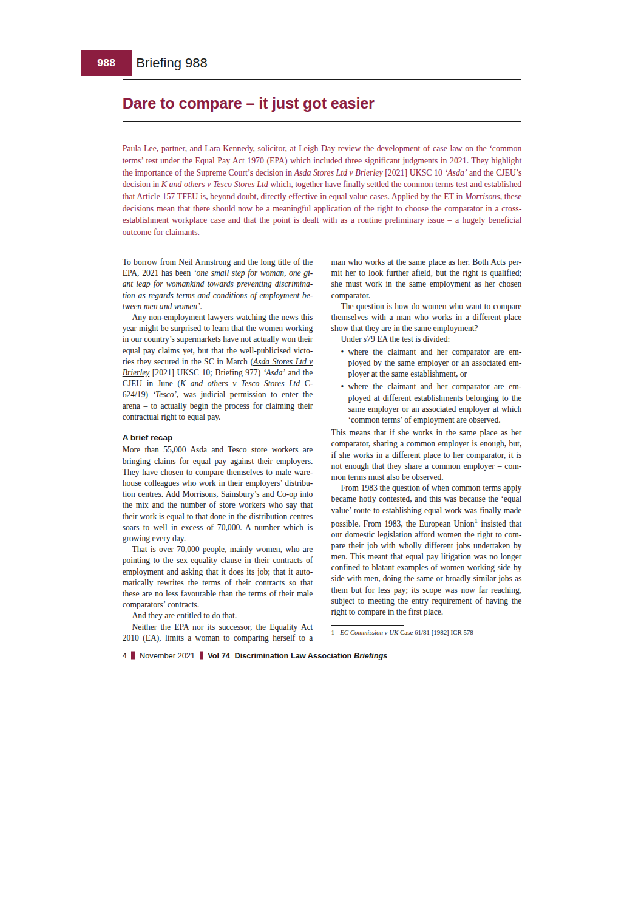988
Briefing 988
Dare to compare – it just got easier
Paula Lee, partner, and Lara Kennedy, solicitor, at Leigh Day review the development of case law on the ‘common terms’ test under the Equal Pay Act 1970 (EPA) which included three significant judgments in 2021. They highlight the importance of the Supreme Court’s decision in Asda Stores Ltd v Brierley [2021] UKSC 10 ‘Asda’ and the CJEU’s decision in K and others v Tesco Stores Ltd which, together have finally settled the common terms test and established that Article 157 TFEU is, beyond doubt, directly effective in equal value cases. Applied by the ET in Morrisons, these decisions mean that there should now be a meaningful application of the right to choose the comparator in a cross-establishment workplace case and that the point is dealt with as a routine preliminary issue – a hugely beneficial outcome for claimants.
To borrow from Neil Armstrong and the long title of the EPA, 2021 has been ‘one small step for woman, one giant leap for womankind towards preventing discrimination as regards terms and conditions of employment between men and women’.
Any non-employment lawyers watching the news this year might be surprised to learn that the women working in our country’s supermarkets have not actually won their equal pay claims yet, but that the well-publicised victories they secured in the SC in March (Asda Stores Ltd v Brierley [2021] UKSC 10; Briefing 977) ‘Asda’ and the CJEU in June (K and others v Tesco Stores Ltd C-624/19) ‘Tesco’, was judicial permission to enter the arena – to actually begin the process for claiming their contractual right to equal pay.
A brief recap
More than 55,000 Asda and Tesco store workers are bringing claims for equal pay against their employers. They have chosen to compare themselves to male warehouse colleagues who work in their employers’ distribution centres. Add Morrisons, Sainsbury’s and Co-op into the mix and the number of store workers who say that their work is equal to that done in the distribution centres soars to well in excess of 70,000. A number which is growing every day.
That is over 70,000 people, mainly women, who are pointing to the sex equality clause in their contracts of employment and asking that it does its job; that it automatically rewrites the terms of their contracts so that these are no less favourable than the terms of their male comparators’ contracts.
And they are entitled to do that.
Neither the EPA nor its successor, the Equality Act 2010 (EA), limits a woman to comparing herself to a man who works at the same place as her. Both Acts permit her to look further afield, but the right is qualified; she must work in the same employment as her chosen comparator.
The question is how do women who want to compare themselves with a man who works in a different place show that they are in the same employment?
Under s79 EA the test is divided:
where the claimant and her comparator are employed by the same employer or an associated employer at the same establishment, or
where the claimant and her comparator are employed at different establishments belonging to the same employer or an associated employer at which ‘common terms’ of employment are observed.
This means that if she works in the same place as her comparator, sharing a common employer is enough, but, if she works in a different place to her comparator, it is not enough that they share a common employer – common terms must also be observed.
From 1983 the question of when common terms apply became hotly contested, and this was because the ‘equal value’ route to establishing equal work was finally made possible. From 1983, the European Union1 insisted that our domestic legislation afford women the right to compare their job with wholly different jobs undertaken by men. This meant that equal pay litigation was no longer confined to blatant examples of women working side by side with men, doing the same or broadly similar jobs as them but for less pay; its scope was now far reaching, subject to meeting the entry requirement of having the right to compare in the first place.
1 EC Commission v UK Case 61/81 [1982] ICR 578
4 November 2021 Vol 74 Discrimination Law Association Briefings